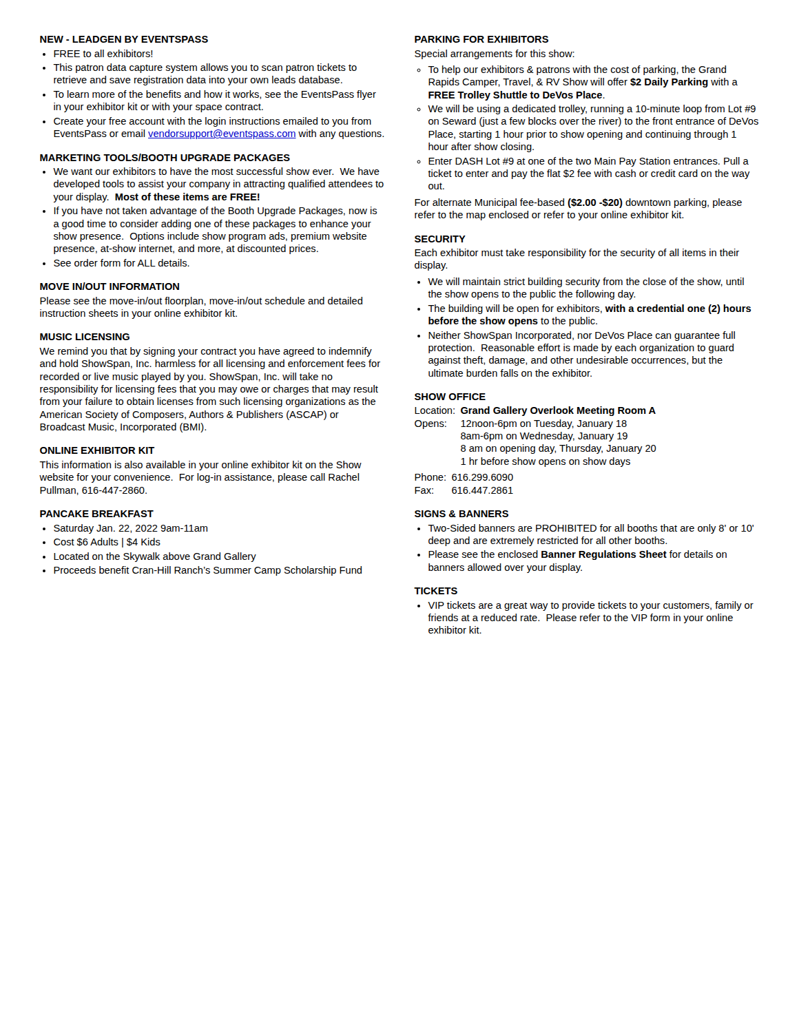New - Leadgen by Eventspass
FREE to all exhibitors!
This patron data capture system allows you to scan patron tickets to retrieve and save registration data into your own leads database.
To learn more of the benefits and how it works, see the EventsPass flyer in your exhibitor kit or with your space contract.
Create your free account with the login instructions emailed to you from EventsPass or email vendorsupport@eventspass.com with any questions.
Marketing Tools/Booth Upgrade Packages
We want our exhibitors to have the most successful show ever. We have developed tools to assist your company in attracting qualified attendees to your display. Most of these items are FREE!
If you have not taken advantage of the Booth Upgrade Packages, now is a good time to consider adding one of these packages to enhance your show presence. Options include show program ads, premium website presence, at-show internet, and more, at discounted prices.
See order form for ALL details.
Move In/Out Information
Please see the move-in/out floorplan, move-in/out schedule and detailed instruction sheets in your online exhibitor kit.
Music Licensing
We remind you that by signing your contract you have agreed to indemnify and hold ShowSpan, Inc. harmless for all licensing and enforcement fees for recorded or live music played by you. ShowSpan, Inc. will take no responsibility for licensing fees that you may owe or charges that may result from your failure to obtain licenses from such licensing organizations as the American Society of Composers, Authors & Publishers (ASCAP) or Broadcast Music, Incorporated (BMI).
Online Exhibitor Kit
This information is also available in your online exhibitor kit on the Show website for your convenience. For log-in assistance, please call Rachel Pullman, 616-447-2860.
Pancake Breakfast
Saturday Jan. 22, 2022 9am-11am
Cost $6 Adults | $4 Kids
Located on the Skywalk above Grand Gallery
Proceeds benefit Cran-Hill Ranch’s Summer Camp Scholarship Fund
Parking for Exhibitors
Special arrangements for this show:
To help our exhibitors & patrons with the cost of parking, the Grand Rapids Camper, Travel, & RV Show will offer $2 Daily Parking with a FREE Trolley Shuttle to DeVos Place.
We will be using a dedicated trolley, running a 10-minute loop from Lot #9 on Seward (just a few blocks over the river) to the front entrance of DeVos Place, starting 1 hour prior to show opening and continuing through 1 hour after show closing.
Enter DASH Lot #9 at one of the two Main Pay Station entrances. Pull a ticket to enter and pay the flat $2 fee with cash or credit card on the way out.
For alternate Municipal fee-based ($2.00 -$20) downtown parking, please refer to the map enclosed or refer to your online exhibitor kit.
Security
Each exhibitor must take responsibility for the security of all items in their display.
We will maintain strict building security from the close of the show, until the show opens to the public the following day.
The building will be open for exhibitors, with a credential one (2) hours before the show opens to the public.
Neither ShowSpan Incorporated, nor DeVos Place can guarantee full protection. Reasonable effort is made by each organization to guard against theft, damage, and other undesirable occurrences, but the ultimate burden falls on the exhibitor.
Show Office
| Location: | Grand Gallery Overlook Meeting Room A |
| Opens: | 12noon-6pm on Tuesday, January 18 8am-6pm on Wednesday, January 19 8 am on opening day, Thursday, January 20 1 hr before show opens on show days |
| Phone: | 616.299.6090 |
| Fax: | 616.447.2861 |
Signs & Banners
Two-Sided banners are PROHIBITED for all booths that are only 8' or 10' deep and are extremely restricted for all other booths.
Please see the enclosed Banner Regulations Sheet for details on banners allowed over your display.
Tickets
VIP tickets are a great way to provide tickets to your customers, family or friends at a reduced rate. Please refer to the VIP form in your online exhibitor kit.